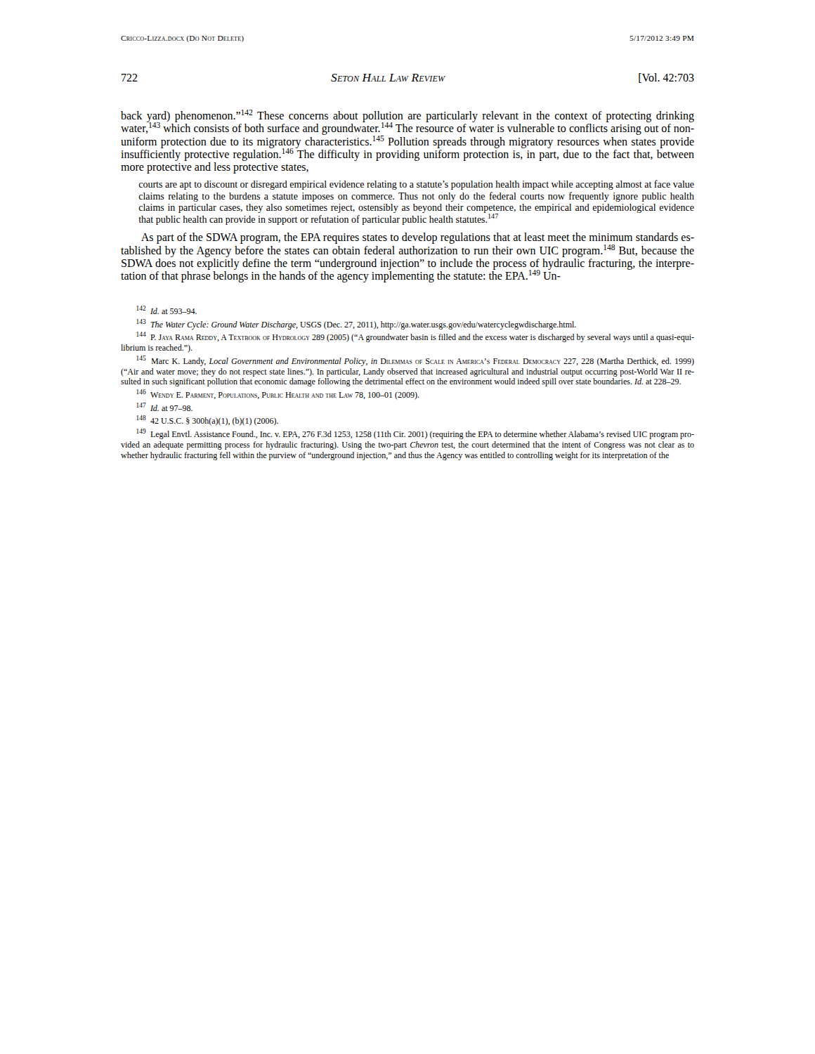Cricco-Lizza.docx (Do Not Delete) 5/17/2012 3:49 PM
722 Seton Hall Law Review [Vol. 42:703
back yard) phenomenon.”142 These concerns about pollution are particularly relevant in the context of protecting drinking water,143 which consists of both surface and groundwater.144 The resource of water is vulnerable to conflicts arising out of non-uniform protection due to its migratory characteristics.145 Pollution spreads through migratory resources when states provide insufficiently protective regulation.146 The difficulty in providing uniform protection is, in part, due to the fact that, between more protective and less protective states,
courts are apt to discount or disregard empirical evidence relating to a statute’s population health impact while accepting almost at face value claims relating to the burdens a statute imposes on commerce. Thus not only do the federal courts now frequently ignore public health claims in particular cases, they also sometimes reject, ostensibly as beyond their competence, the empirical and epidemiological evidence that public health can provide in support or refutation of particular public health statutes.147
As part of the SDWA program, the EPA requires states to develop regulations that at least meet the minimum standards established by the Agency before the states can obtain federal authorization to run their own UIC program.148 But, because the SDWA does not explicitly define the term “underground injection” to include the process of hydraulic fracturing, the interpretation of that phrase belongs in the hands of the agency implementing the statute: the EPA.149 Un-
142 Id. at 593–94.
143 The Water Cycle: Ground Water Discharge, USGS (Dec. 27, 2011), http://ga.water.usgs.gov/edu/watercyclegwdischarge.html.
144 P. Jaya Rama Reddy, A Textbook of Hydrology 289 (2005) (“A groundwater basin is filled and the excess water is discharged by several ways until a quasi-equilibrium is reached.”).
145 Marc K. Landy, Local Government and Environmental Policy, in Dilemmas of Scale in America’s Federal Democracy 227, 228 (Martha Derthick, ed. 1999) (“Air and water move; they do not respect state lines.”). In particular, Landy observed that increased agricultural and industrial output occurring post-World War II resulted in such significant pollution that economic damage following the detrimental effect on the environment would indeed spill over state boundaries. Id. at 228–29.
146 Wendy E. Parment, Populations, Public Health and the Law 78, 100–01 (2009).
147 Id. at 97–98.
148 42 U.S.C. § 300h(a)(1), (b)(1) (2006).
149 Legal Envtl. Assistance Found., Inc. v. EPA, 276 F.3d 1253, 1258 (11th Cir. 2001) (requiring the EPA to determine whether Alabama’s revised UIC program provided an adequate permitting process for hydraulic fracturing). Using the two-part Chevron test, the court determined that the intent of Congress was not clear as to whether hydraulic fracturing fell within the purview of “underground injection,” and thus the Agency was entitled to controlling weight for its interpretation of the